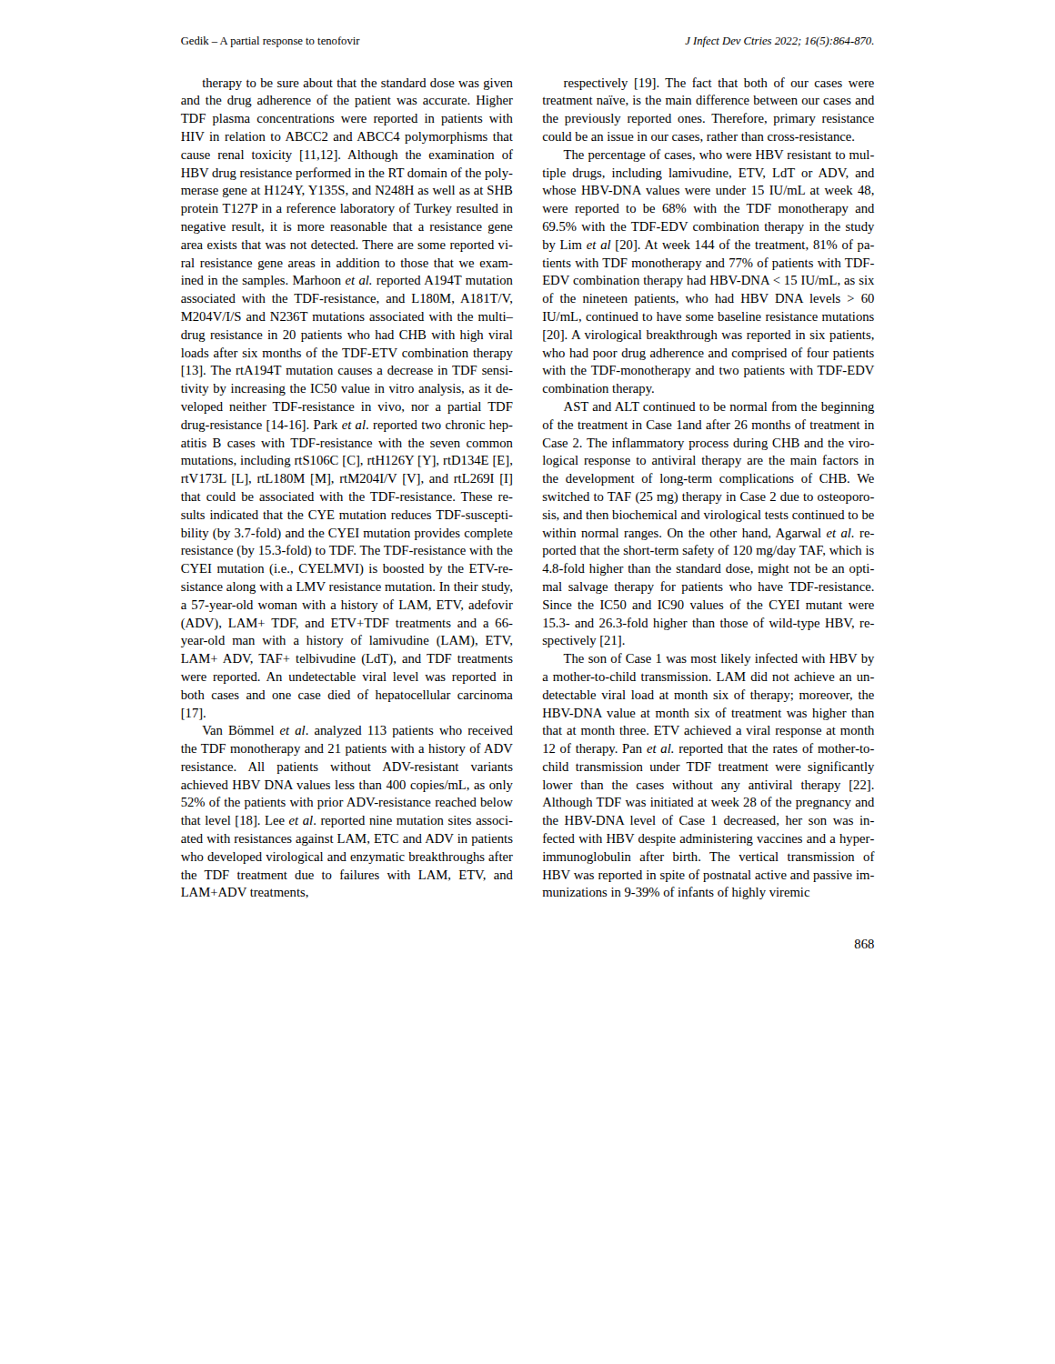Gedik – A partial response to tenofovir
J Infect Dev Ctries 2022; 16(5):864-870.
therapy to be sure about that the standard dose was given and the drug adherence of the patient was accurate. Higher TDF plasma concentrations were reported in patients with HIV in relation to ABCC2 and ABCC4 polymorphisms that cause renal toxicity [11,12]. Although the examination of HBV drug resistance performed in the RT domain of the polymerase gene at H124Y, Y135S, and N248H as well as at SHB protein T127P in a reference laboratory of Turkey resulted in negative result, it is more reasonable that a resistance gene area exists that was not detected. There are some reported viral resistance gene areas in addition to those that we examined in the samples. Marhoon et al. reported A194T mutation associated with the TDF-resistance, and L180M, A181T/V, M204V/I/S and N236T mutations associated with the multi–drug resistance in 20 patients who had CHB with high viral loads after six months of the TDF-ETV combination therapy [13]. The rtA194T mutation causes a decrease in TDF sensitivity by increasing the IC50 value in vitro analysis, as it developed neither TDF-resistance in vivo, nor a partial TDF drug-resistance [14-16]. Park et al. reported two chronic hepatitis B cases with TDF-resistance with the seven common mutations, including rtS106C [C], rtH126Y [Y], rtD134E [E], rtV173L [L], rtL180M [M], rtM204I/V [V], and rtL269I [I] that could be associated with the TDF-resistance. These results indicated that the CYE mutation reduces TDF-susceptibility (by 3.7-fold) and the CYEI mutation provides complete resistance (by 15.3-fold) to TDF. The TDF-resistance with the CYEI mutation (i.e., CYELMVI) is boosted by the ETV-resistance along with a LMV resistance mutation. In their study, a 57-year-old woman with a history of LAM, ETV, adefovir (ADV), LAM+ TDF, and ETV+TDF treatments and a 66-year-old man with a history of lamivudine (LAM), ETV, LAM+ ADV, TAF+ telbivudine (LdT), and TDF treatments were reported. An undetectable viral level was reported in both cases and one case died of hepatocellular carcinoma [17].
Van Bömmel et al. analyzed 113 patients who received the TDF monotherapy and 21 patients with a history of ADV resistance. All patients without ADV-resistant variants achieved HBV DNA values less than 400 copies/mL, as only 52% of the patients with prior ADV-resistance reached below that level [18]. Lee et al. reported nine mutation sites associated with resistances against LAM, ETC and ADV in patients who developed virological and enzymatic breakthroughs after the TDF treatment due to failures with LAM, ETV, and LAM+ADV treatments,
respectively [19]. The fact that both of our cases were treatment naïve, is the main difference between our cases and the previously reported ones. Therefore, primary resistance could be an issue in our cases, rather than cross-resistance.
The percentage of cases, who were HBV resistant to multiple drugs, including lamivudine, ETV, LdT or ADV, and whose HBV-DNA values were under 15 IU/mL at week 48, were reported to be 68% with the TDF monotherapy and 69.5% with the TDF-EDV combination therapy in the study by Lim et al [20]. At week 144 of the treatment, 81% of patients with TDF monotherapy and 77% of patients with TDF-EDV combination therapy had HBV-DNA < 15 IU/mL, as six of the nineteen patients, who had HBV DNA levels > 60 IU/mL, continued to have some baseline resistance mutations [20]. A virological breakthrough was reported in six patients, who had poor drug adherence and comprised of four patients with the TDF-monotherapy and two patients with TDF-EDV combination therapy.
AST and ALT continued to be normal from the beginning of the treatment in Case 1and after 26 months of treatment in Case 2. The inflammatory process during CHB and the virological response to antiviral therapy are the main factors in the development of long-term complications of CHB. We switched to TAF (25 mg) therapy in Case 2 due to osteoporosis, and then biochemical and virological tests continued to be within normal ranges. On the other hand, Agarwal et al. reported that the short-term safety of 120 mg/day TAF, which is 4.8-fold higher than the standard dose, might not be an optimal salvage therapy for patients who have TDF-resistance. Since the IC50 and IC90 values of the CYEI mutant were 15.3- and 26.3-fold higher than those of wild-type HBV, respectively [21].
The son of Case 1 was most likely infected with HBV by a mother-to-child transmission. LAM did not achieve an undetectable viral load at month six of therapy; moreover, the HBV-DNA value at month six of treatment was higher than that at month three. ETV achieved a viral response at month 12 of therapy. Pan et al. reported that the rates of mother-to-child transmission under TDF treatment were significantly lower than the cases without any antiviral therapy [22]. Although TDF was initiated at week 28 of the pregnancy and the HBV-DNA level of Case 1 decreased, her son was infected with HBV despite administering vaccines and a hyperimmunoglobulin after birth. The vertical transmission of HBV was reported in spite of postnatal active and passive immunizations in 9-39% of infants of highly viremic
868